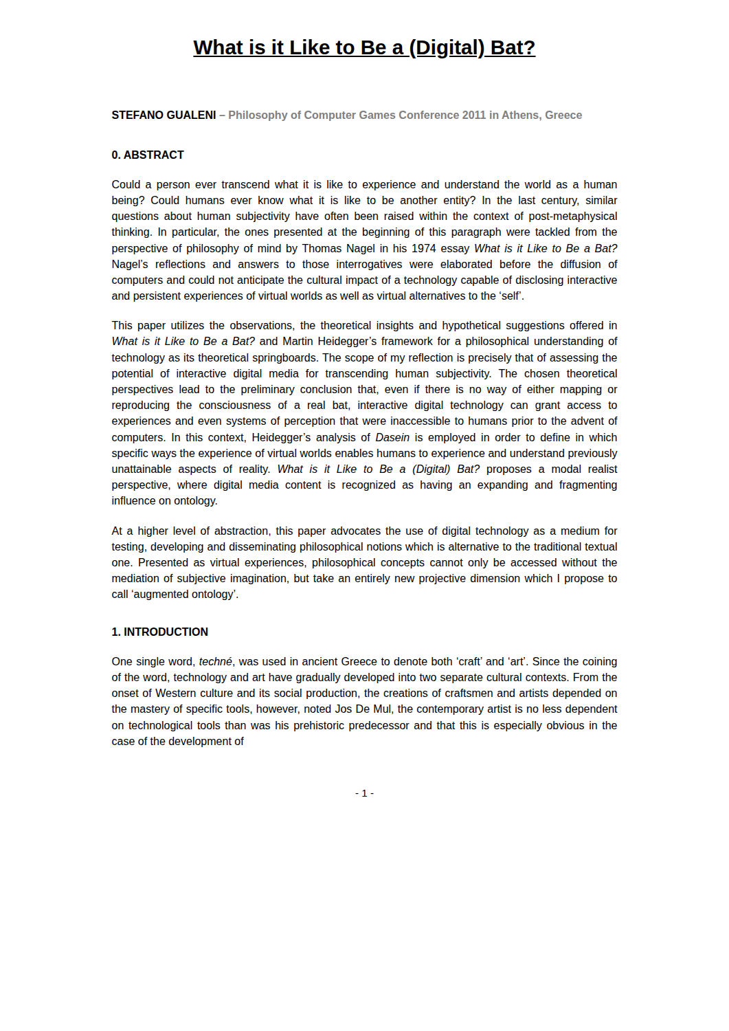What is it Like to Be a (Digital) Bat?
STEFANO GUALENI – Philosophy of Computer Games Conference 2011 in Athens, Greece
0. ABSTRACT
Could a person ever transcend what it is like to experience and understand the world as a human being? Could humans ever know what it is like to be another entity? In the last century, similar questions about human subjectivity have often been raised within the context of post-metaphysical thinking. In particular, the ones presented at the beginning of this paragraph were tackled from the perspective of philosophy of mind by Thomas Nagel in his 1974 essay What is it Like to Be a Bat? Nagel’s reflections and answers to those interrogatives were elaborated before the diffusion of computers and could not anticipate the cultural impact of a technology capable of disclosing interactive and persistent experiences of virtual worlds as well as virtual alternatives to the ‘self’.
This paper utilizes the observations, the theoretical insights and hypothetical suggestions offered in What is it Like to Be a Bat? and Martin Heidegger’s framework for a philosophical understanding of technology as its theoretical springboards. The scope of my reflection is precisely that of assessing the potential of interactive digital media for transcending human subjectivity. The chosen theoretical perspectives lead to the preliminary conclusion that, even if there is no way of either mapping or reproducing the consciousness of a real bat, interactive digital technology can grant access to experiences and even systems of perception that were inaccessible to humans prior to the advent of computers. In this context, Heidegger’s analysis of Dasein is employed in order to define in which specific ways the experience of virtual worlds enables humans to experience and understand previously unattainable aspects of reality. What is it Like to Be a (Digital) Bat? proposes a modal realist perspective, where digital media content is recognized as having an expanding and fragmenting influence on ontology.
At a higher level of abstraction, this paper advocates the use of digital technology as a medium for testing, developing and disseminating philosophical notions which is alternative to the traditional textual one. Presented as virtual experiences, philosophical concepts cannot only be accessed without the mediation of subjective imagination, but take an entirely new projective dimension which I propose to call ‘augmented ontology’.
1. INTRODUCTION
One single word, techné, was used in ancient Greece to denote both ‘craft’ and ‘art’. Since the coining of the word, technology and art have gradually developed into two separate cultural contexts. From the onset of Western culture and its social production, the creations of craftsmen and artists depended on the mastery of specific tools, however, noted Jos De Mul, the contemporary artist is no less dependent on technological tools than was his prehistoric predecessor and that this is especially obvious in the case of the development of
- 1 -